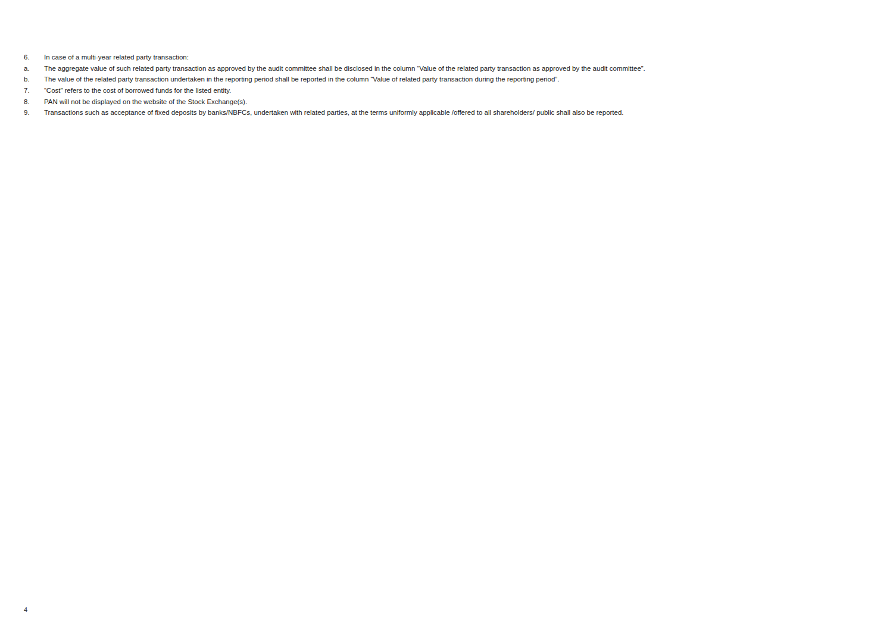6. In case of a multi-year related party transaction:
a. The aggregate value of such related party transaction as approved by the audit committee shall be disclosed in the column “Value of the related party transaction as approved by the audit committee”.
b. The value of the related party transaction undertaken in the reporting period shall be reported in the column “Value of related party transaction during the reporting period”.
7.“Cost” refers to the cost of borrowed funds for the listed entity.
8. PAN will not be displayed on the website of the Stock Exchange(s).
9. Transactions such as acceptance of fixed deposits by banks/NBFCs, undertaken with related parties, at the terms uniformly applicable /offered to all shareholders/ public shall also be reported.
4